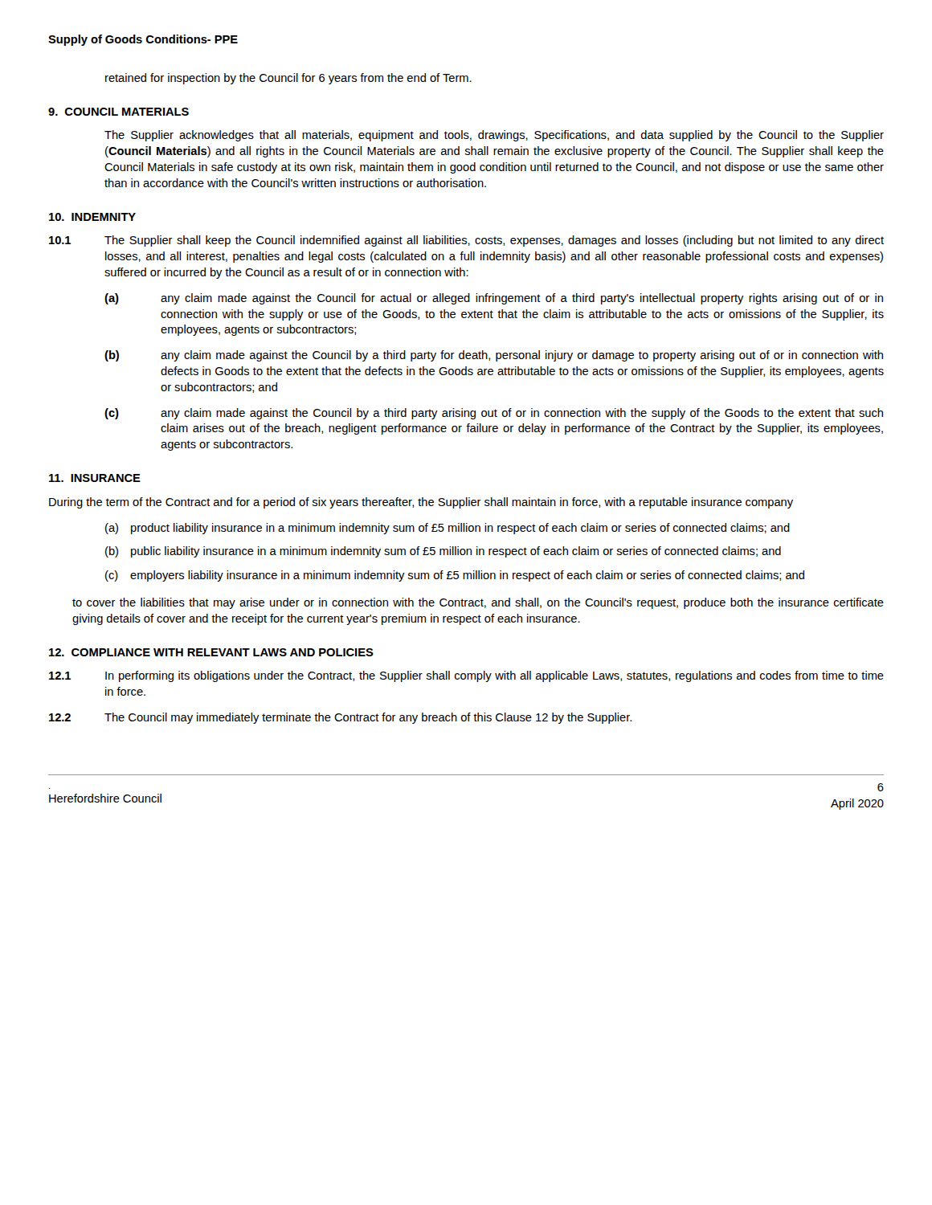Supply of Goods Conditions- PPE
retained for inspection by the Council for 6 years from the end of Term.
9. COUNCIL MATERIALS
The Supplier acknowledges that all materials, equipment and tools, drawings, Specifications, and data supplied by the Council to the Supplier (Council Materials) and all rights in the Council Materials are and shall remain the exclusive property of the Council. The Supplier shall keep the Council Materials in safe custody at its own risk, maintain them in good condition until returned to the Council, and not dispose or use the same other than in accordance with the Council's written instructions or authorisation.
10. INDEMNITY
10.1
The Supplier shall keep the Council indemnified against all liabilities, costs, expenses, damages and losses (including but not limited to any direct losses, and all interest, penalties and legal costs (calculated on a full indemnity basis) and all other reasonable professional costs and expenses) suffered or incurred by the Council as a result of or in connection with:
(a)
any claim made against the Council for actual or alleged infringement of a third party's intellectual property rights arising out of or in connection with the supply or use of the Goods, to the extent that the claim is attributable to the acts or omissions of the Supplier, its employees, agents or subcontractors;
(b)
any claim made against the Council by a third party for death, personal injury or damage to property arising out of or in connection with defects in Goods to the extent that the defects in the Goods are attributable to the acts or omissions of the Supplier, its employees, agents or subcontractors; and
(c)
any claim made against the Council by a third party arising out of or in connection with the supply of the Goods to the extent that such claim arises out of the breach, negligent performance or failure or delay in performance of the Contract by the Supplier, its employees, agents or subcontractors.
11. INSURANCE
During the term of the Contract and for a period of six years thereafter, the Supplier shall maintain in force, with a reputable insurance company
(a)
product liability insurance in a minimum indemnity sum of £5 million in respect of each claim or series of connected claims; and
(b)
public liability insurance in a minimum indemnity sum of £5 million in respect of each claim or series of connected claims; and
(c)
employers liability insurance in a minimum indemnity sum of £5 million in respect of each claim or series of connected claims; and
to cover the liabilities that may arise under or in connection with the Contract, and shall, on the Council's request, produce both the insurance certificate giving details of cover and the receipt for the current year's premium in respect of each insurance.
12. COMPLIANCE WITH RELEVANT LAWS AND POLICIES
12.1
In performing its obligations under the Contract, the Supplier shall comply with all applicable Laws, statutes, regulations and codes from time to time in force.
12.2
The Council may immediately terminate the Contract for any breach of this Clause 12 by the Supplier.
.
Herefordshire Council
6
April 2020